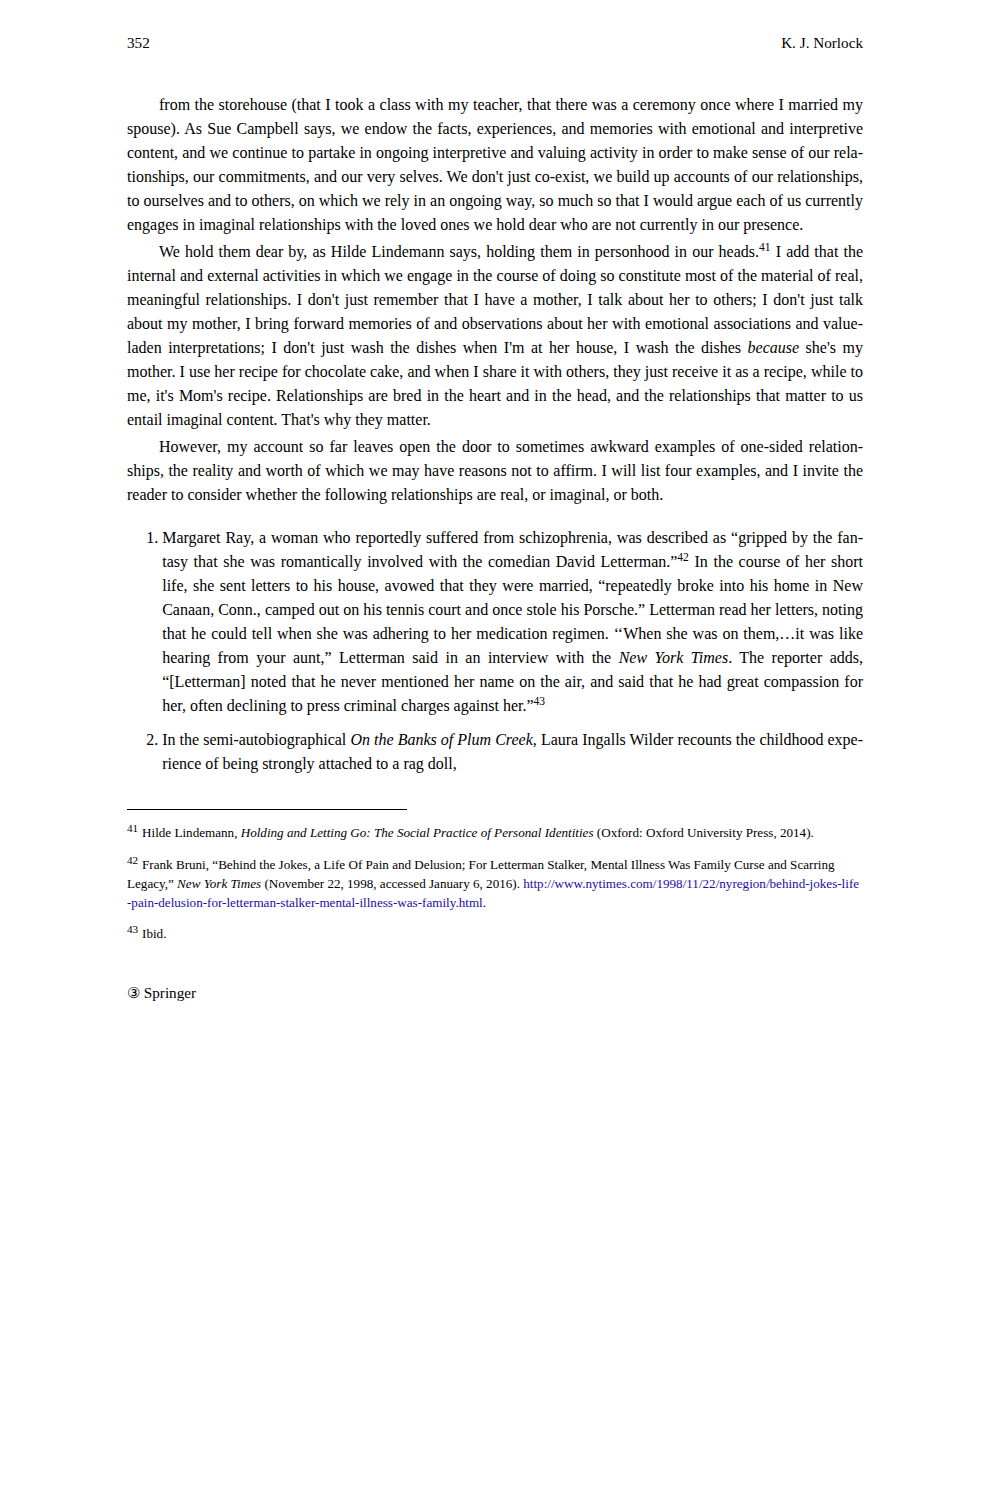352 K. J. Norlock
from the storehouse (that I took a class with my teacher, that there was a ceremony once where I married my spouse). As Sue Campbell says, we endow the facts, experiences, and memories with emotional and interpretive content, and we continue to partake in ongoing interpretive and valuing activity in order to make sense of our relationships, our commitments, and our very selves. We don't just co-exist, we build up accounts of our relationships, to ourselves and to others, on which we rely in an ongoing way, so much so that I would argue each of us currently engages in imaginal relationships with the loved ones we hold dear who are not currently in our presence.
We hold them dear by, as Hilde Lindemann says, holding them in personhood in our heads.41 I add that the internal and external activities in which we engage in the course of doing so constitute most of the material of real, meaningful relationships. I don't just remember that I have a mother, I talk about her to others; I don't just talk about my mother, I bring forward memories of and observations about her with emotional associations and value-laden interpretations; I don't just wash the dishes when I'm at her house, I wash the dishes because she's my mother. I use her recipe for chocolate cake, and when I share it with others, they just receive it as a recipe, while to me, it's Mom's recipe. Relationships are bred in the heart and in the head, and the relationships that matter to us entail imaginal content. That's why they matter.
However, my account so far leaves open the door to sometimes awkward examples of one-sided relationships, the reality and worth of which we may have reasons not to affirm. I will list four examples, and I invite the reader to consider whether the following relationships are real, or imaginal, or both.
Margaret Ray, a woman who reportedly suffered from schizophrenia, was described as “gripped by the fantasy that she was romantically involved with the comedian David Letterman.”42 In the course of her short life, she sent letters to his house, avowed that they were married, “repeatedly broke into his home in New Canaan, Conn., camped out on his tennis court and once stole his Porsche.” Letterman read her letters, noting that he could tell when she was adhering to her medication regimen. ‘‘When she was on them,…it was like hearing from your aunt,” Letterman said in an interview with the New York Times. The reporter adds, “[Letterman] noted that he never mentioned her name on the air, and said that he had great compassion for her, often declining to press criminal charges against her.”43
In the semi-autobiographical On the Banks of Plum Creek, Laura Ingalls Wilder recounts the childhood experience of being strongly attached to a rag doll,
41 Hilde Lindemann, Holding and Letting Go: The Social Practice of Personal Identities (Oxford: Oxford University Press, 2014).
42 Frank Bruni, “Behind the Jokes, a Life Of Pain and Delusion; For Letterman Stalker, Mental Illness Was Family Curse and Scarring Legacy,” New York Times (November 22, 1998, accessed January 6, 2016). http://www.nytimes.com/1998/11/22/nyregion/behind-jokes-life-pain-delusion-for-letterman-stalker-mental-illness-was-family.html.
43 Ibid.
③ Springer